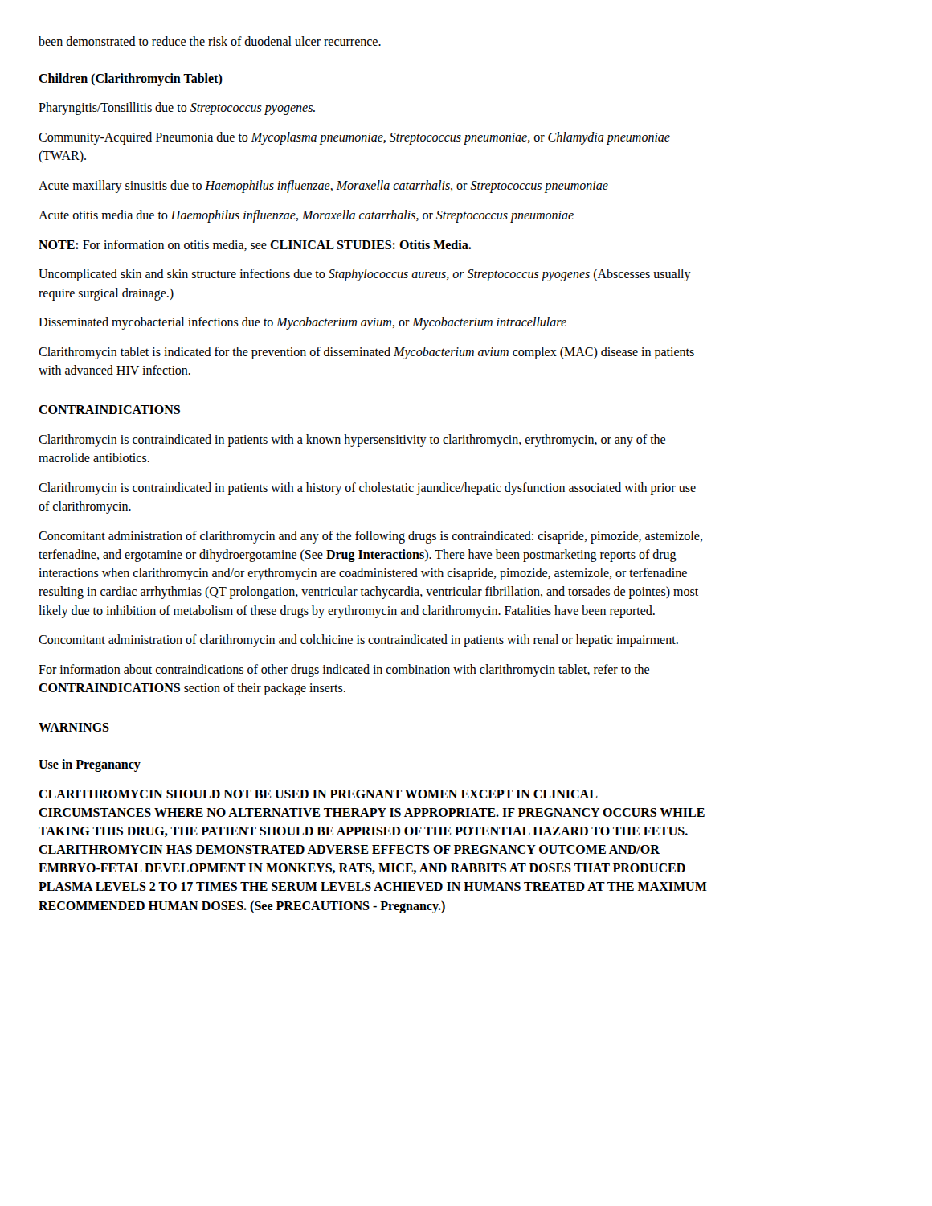been demonstrated to reduce the risk of duodenal ulcer recurrence.
Children (Clarithromycin Tablet)
Pharyngitis/Tonsillitis due to Streptococcus pyogenes.
Community-Acquired Pneumonia due to Mycoplasma pneumoniae, Streptococcus pneumoniae, or Chlamydia pneumoniae (TWAR).
Acute maxillary sinusitis due to Haemophilus influenzae, Moraxella catarrhalis, or Streptococcus pneumoniae
Acute otitis media due to Haemophilus influenzae, Moraxella catarrhalis, or Streptococcus pneumoniae
NOTE: For information on otitis media, see CLINICAL STUDIES: Otitis Media.
Uncomplicated skin and skin structure infections due to Staphylococcus aureus, or Streptococcus pyogenes (Abscesses usually require surgical drainage.)
Disseminated mycobacterial infections due to Mycobacterium avium, or Mycobacterium intracellulare
Clarithromycin tablet is indicated for the prevention of disseminated Mycobacterium avium complex (MAC) disease in patients with advanced HIV infection.
CONTRAINDICATIONS
Clarithromycin is contraindicated in patients with a known hypersensitivity to clarithromycin, erythromycin, or any of the macrolide antibiotics.
Clarithromycin is contraindicated in patients with a history of cholestatic jaundice/hepatic dysfunction associated with prior use of clarithromycin.
Concomitant administration of clarithromycin and any of the following drugs is contraindicated: cisapride, pimozide, astemizole, terfenadine, and ergotamine or dihydroergotamine (See Drug Interactions). There have been postmarketing reports of drug interactions when clarithromycin and/or erythromycin are coadministered with cisapride, pimozide, astemizole, or terfenadine resulting in cardiac arrhythmias (QT prolongation, ventricular tachycardia, ventricular fibrillation, and torsades de pointes) most likely due to inhibition of metabolism of these drugs by erythromycin and clarithromycin. Fatalities have been reported.
Concomitant administration of clarithromycin and colchicine is contraindicated in patients with renal or hepatic impairment.
For information about contraindications of other drugs indicated in combination with clarithromycin tablet, refer to the CONTRAINDICATIONS section of their package inserts.
WARNINGS
Use in Preganancy
CLARITHROMYCIN SHOULD NOT BE USED IN PREGNANT WOMEN EXCEPT IN CLINICAL CIRCUMSTANCES WHERE NO ALTERNATIVE THERAPY IS APPROPRIATE. IF PREGNANCY OCCURS WHILE TAKING THIS DRUG, THE PATIENT SHOULD BE APPRISED OF THE POTENTIAL HAZARD TO THE FETUS. CLARITHROMYCIN HAS DEMONSTRATED ADVERSE EFFECTS OF PREGNANCY OUTCOME AND/OR EMBRYO-FETAL DEVELOPMENT IN MONKEYS, RATS, MICE, AND RABBITS AT DOSES THAT PRODUCED PLASMA LEVELS 2 TO 17 TIMES THE SERUM LEVELS ACHIEVED IN HUMANS TREATED AT THE MAXIMUM RECOMMENDED HUMAN DOSES. (See PRECAUTIONS - Pregnancy.)